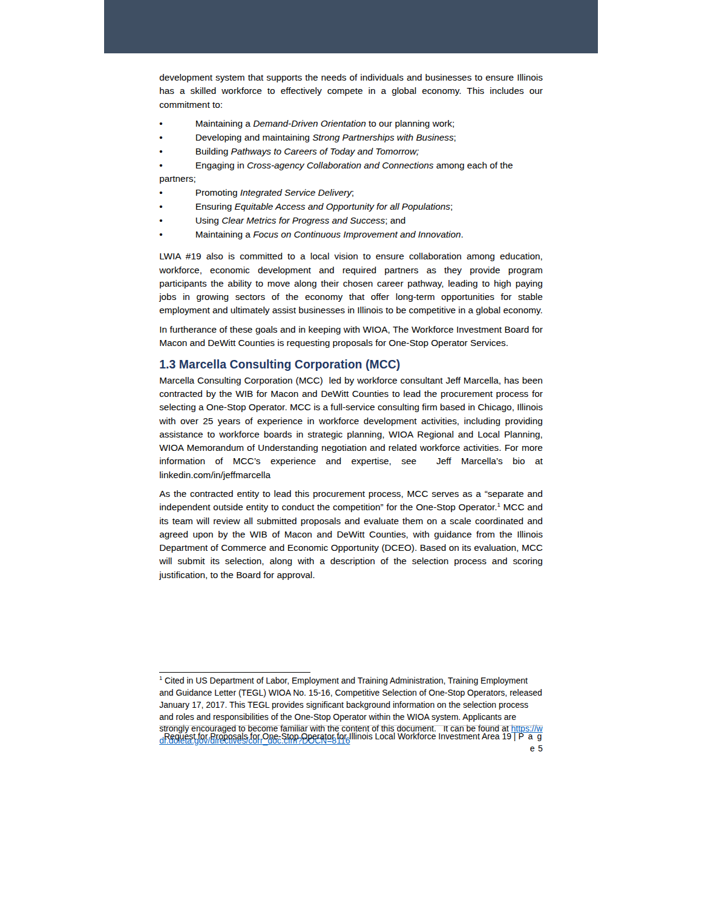development system that supports the needs of individuals and businesses to ensure Illinois has a skilled workforce to effectively compete in a global economy. This includes our commitment to:
•Maintaining a Demand-Driven Orientation to our planning work;
•Developing and maintaining Strong Partnerships with Business;
•Building Pathways to Careers of Today and Tomorrow;
•Engaging in Cross-agency Collaboration and Connections among each of the partners;
•Promoting Integrated Service Delivery;
•Ensuring Equitable Access and Opportunity for all Populations;
•Using Clear Metrics for Progress and Success; and
•Maintaining a Focus on Continuous Improvement and Innovation.
LWIA #19 also is committed to a local vision to ensure collaboration among education, workforce, economic development and required partners as they provide program participants the ability to move along their chosen career pathway, leading to high paying jobs in growing sectors of the economy that offer long-term opportunities for stable employment and ultimately assist businesses in Illinois to be competitive in a global economy.
In furtherance of these goals and in keeping with WIOA, The Workforce Investment Board for Macon and DeWitt Counties is requesting proposals for One-Stop Operator Services.
1.3 Marcella Consulting Corporation (MCC)
Marcella Consulting Corporation (MCC) led by workforce consultant Jeff Marcella, has been contracted by the WIB for Macon and DeWitt Counties to lead the procurement process for selecting a One-Stop Operator. MCC is a full-service consulting firm based in Chicago, Illinois with over 25 years of experience in workforce development activities, including providing assistance to workforce boards in strategic planning, WIOA Regional and Local Planning, WIOA Memorandum of Understanding negotiation and related workforce activities. For more information of MCC’s experience and expertise, see Jeff Marcella’s bio at linkedin.com/in/jeffmarcella
As the contracted entity to lead this procurement process, MCC serves as a “separate and independent outside entity to conduct the competition” for the One-Stop Operator.1 MCC and its team will review all submitted proposals and evaluate them on a scale coordinated and agreed upon by the WIB of Macon and DeWitt Counties, with guidance from the Illinois Department of Commerce and Economic Opportunity (DCEO). Based on its evaluation, MCC will submit its selection, along with a description of the selection process and scoring justification, to the Board for approval.
1 Cited in US Department of Labor, Employment and Training Administration, Training Employment and Guidance Letter (TEGL) WIOA No. 15-16, Competitive Selection of One-Stop Operators, released January 17, 2017. This TEGL provides significant background information on the selection process and roles and responsibilities of the One-Stop Operator within the WIOA system. Applicants are strongly encouraged to become familiar with the content of this document. It can be found at https://wdr.doleta.gov/directives/corr_doc.cfm?DOCN=8116
Request for Proposals for One-Stop Operator for Illinois Local Workforce Investment Area 19 | P a g e 5